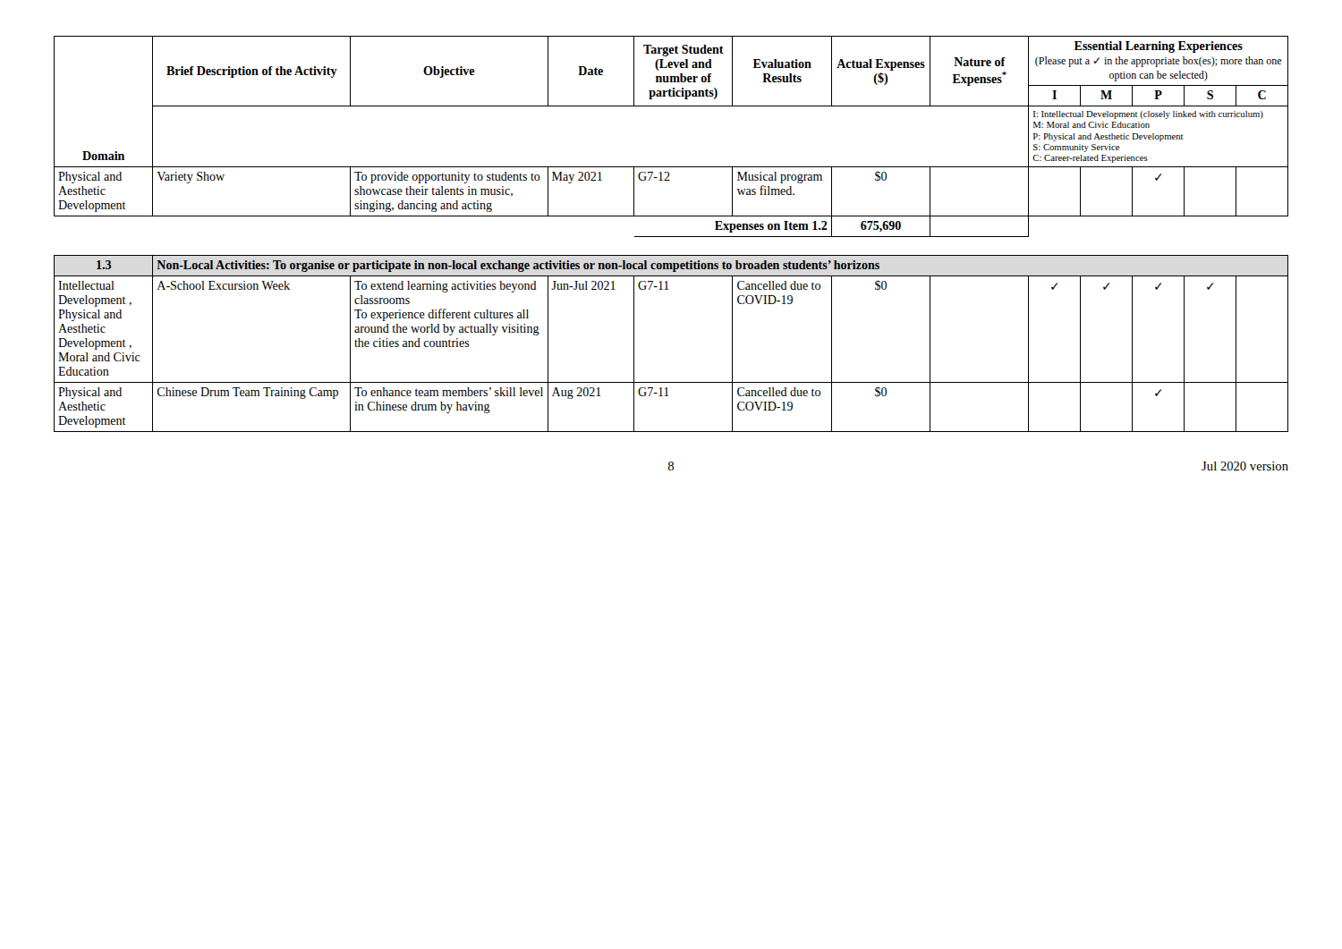| Domain | Brief Description of the Activity | Objective | Date | Target Student (Level and number of participants) | Evaluation Results | Actual Expenses ($) | Nature of Expenses * | Essential Learning Experiences (Please put a ✓ in the appropriate box(es); more than one option can be selected) |
| I | M | P | S | C |
| | I: Intellectual Development (closely linked with curriculum) M: Moral and Civic Education P: Physical and Aesthetic Development S: Community Service C: Career-related Experiences |
| Physical and Aesthetic Development | Variety Show | To provide opportunity to students to showcase their talents in music, singing, dancing and acting | May 2021 | G7-12 | Musical program was filmed. | $0 | | | | ✓ | | |
| | Expenses on Item 1.2 | 675,690 | | |
| 1.3 | Non-Local Activities: To organise or participate in non-local exchange activities or non-local competitions to broaden students’ horizons |
| Intellectual Development , Physical and Aesthetic Development , Moral and Civic Education | A-School Excursion Week | To extend learning activities beyond classrooms To experience different cultures all around the world by actually visiting the cities and countries | Jun-Jul 2021 | G7-11 | Cancelled due to COVID-19 | $0 | | ✓ | ✓ | ✓ | ✓ | |
| Physical and Aesthetic Development | Chinese Drum Team Training Camp | To enhance team members’ skill level in Chinese drum by having | Aug 2021 | G7-11 | Cancelled due to COVID-19 | $0 | | | | ✓ | | |
8
Jul 2020 version